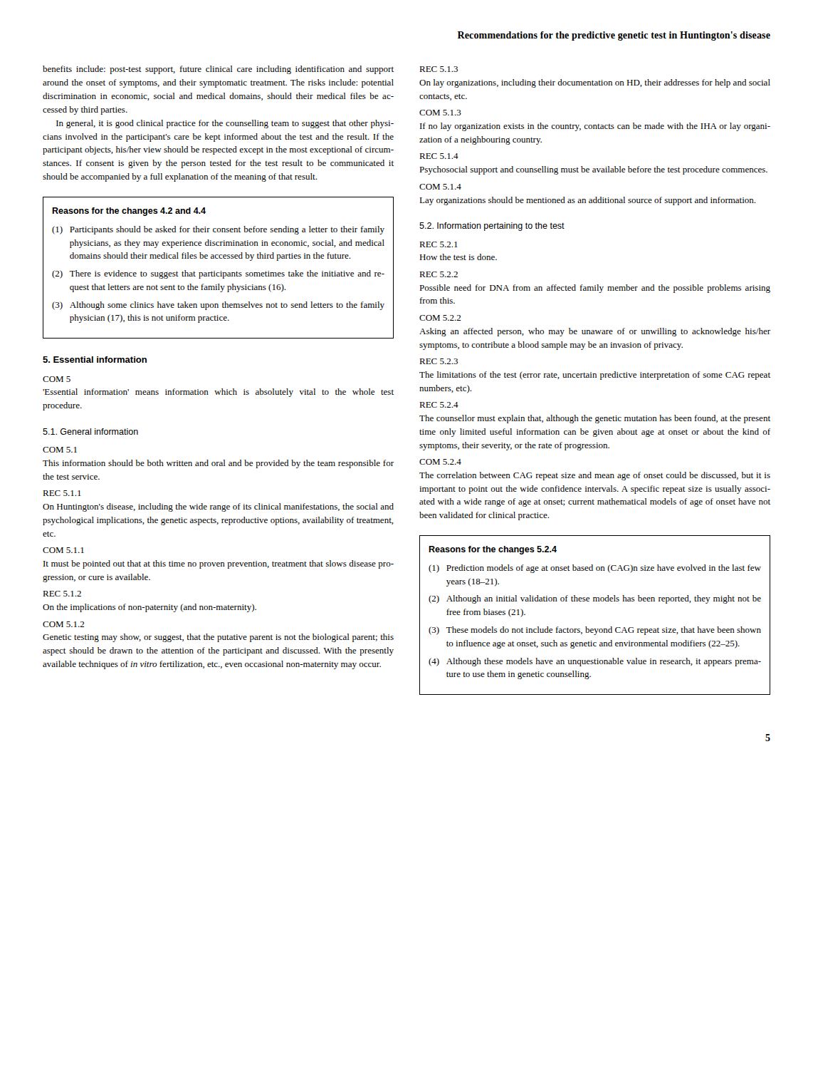Recommendations for the predictive genetic test in Huntington's disease
benefits include: post-test support, future clinical care including identification and support around the onset of symptoms, and their symptomatic treatment. The risks include: potential discrimination in economic, social and medical domains, should their medical files be accessed by third parties.
In general, it is good clinical practice for the counselling team to suggest that other physicians involved in the participant's care be kept informed about the test and the result. If the participant objects, his/her view should be respected except in the most exceptional of circumstances. If consent is given by the person tested for the test result to be communicated it should be accompanied by a full explanation of the meaning of that result.
Reasons for the changes 4.2 and 4.4
Participants should be asked for their consent before sending a letter to their family physicians, as they may experience discrimination in economic, social, and medical domains should their medical files be accessed by third parties in the future.
There is evidence to suggest that participants sometimes take the initiative and request that letters are not sent to the family physicians (16).
Although some clinics have taken upon themselves not to send letters to the family physician (17), this is not uniform practice.
5. Essential information
COM 5
'Essential information' means information which is absolutely vital to the whole test procedure.
5.1. General information
COM 5.1
This information should be both written and oral and be provided by the team responsible for the test service.
REC 5.1.1
On Huntington's disease, including the wide range of its clinical manifestations, the social and psychological implications, the genetic aspects, reproductive options, availability of treatment, etc.
COM 5.1.1
It must be pointed out that at this time no proven prevention, treatment that slows disease progression, or cure is available.
REC 5.1.2
On the implications of non-paternity (and non-maternity).
COM 5.1.2
Genetic testing may show, or suggest, that the putative parent is not the biological parent; this aspect should be drawn to the attention of the participant and discussed. With the presently available techniques of in vitro fertilization, etc., even occasional non-maternity may occur.
REC 5.1.3
On lay organizations, including their documentation on HD, their addresses for help and social contacts, etc.
COM 5.1.3
If no lay organization exists in the country, contacts can be made with the IHA or lay organization of a neighbouring country.
REC 5.1.4
Psychosocial support and counselling must be available before the test procedure commences.
COM 5.1.4
Lay organizations should be mentioned as an additional source of support and information.
5.2. Information pertaining to the test
REC 5.2.1
How the test is done.
REC 5.2.2
Possible need for DNA from an affected family member and the possible problems arising from this.
COM 5.2.2
Asking an affected person, who may be unaware of or unwilling to acknowledge his/her symptoms, to contribute a blood sample may be an invasion of privacy.
REC 5.2.3
The limitations of the test (error rate, uncertain predictive interpretation of some CAG repeat numbers, etc).
REC 5.2.4
The counsellor must explain that, although the genetic mutation has been found, at the present time only limited useful information can be given about age at onset or about the kind of symptoms, their severity, or the rate of progression.
COM 5.2.4
The correlation between CAG repeat size and mean age of onset could be discussed, but it is important to point out the wide confidence intervals. A specific repeat size is usually associated with a wide range of age at onset; current mathematical models of age of onset have not been validated for clinical practice.
Reasons for the changes 5.2.4
Prediction models of age at onset based on (CAG)n size have evolved in the last few years (18–21).
Although an initial validation of these models has been reported, they might not be free from biases (21).
These models do not include factors, beyond CAG repeat size, that have been shown to influence age at onset, such as genetic and environmental modifiers (22–25).
Although these models have an unquestionable value in research, it appears premature to use them in genetic counselling.
5